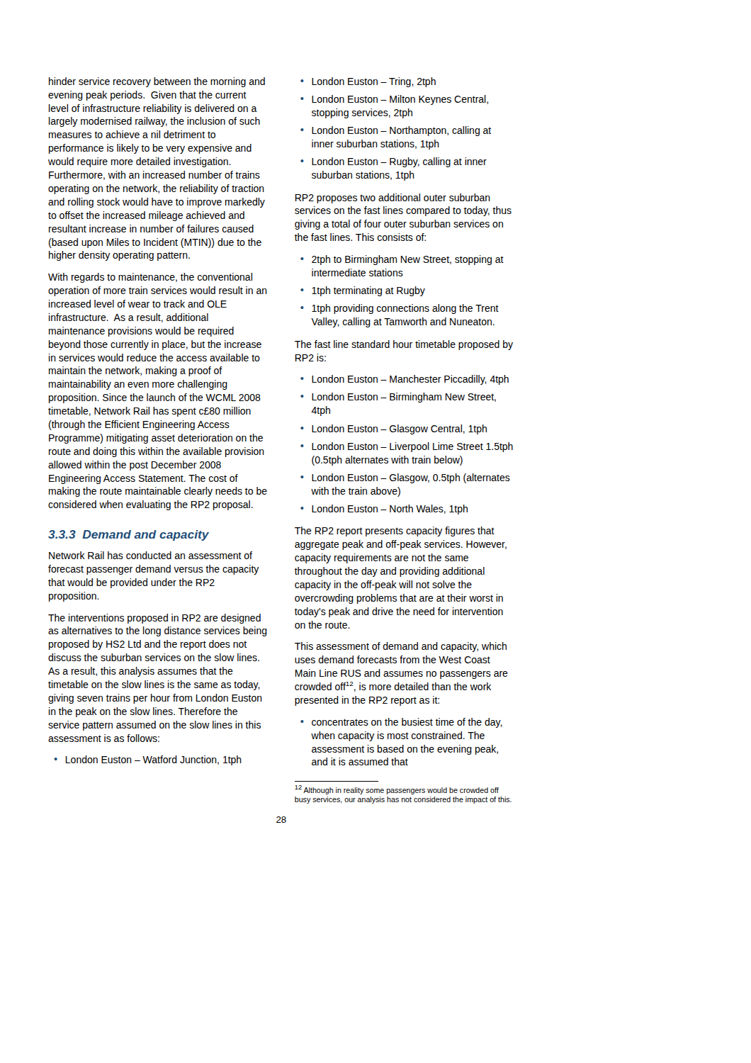hinder service recovery between the morning and evening peak periods. Given that the current level of infrastructure reliability is delivered on a largely modernised railway, the inclusion of such measures to achieve a nil detriment to performance is likely to be very expensive and would require more detailed investigation. Furthermore, with an increased number of trains operating on the network, the reliability of traction and rolling stock would have to improve markedly to offset the increased mileage achieved and resultant increase in number of failures caused (based upon Miles to Incident (MTIN)) due to the higher density operating pattern.
With regards to maintenance, the conventional operation of more train services would result in an increased level of wear to track and OLE infrastructure. As a result, additional maintenance provisions would be required beyond those currently in place, but the increase in services would reduce the access available to maintain the network, making a proof of maintainability an even more challenging proposition. Since the launch of the WCML 2008 timetable, Network Rail has spent c£80 million (through the Efficient Engineering Access Programme) mitigating asset deterioration on the route and doing this within the available provision allowed within the post December 2008 Engineering Access Statement. The cost of making the route maintainable clearly needs to be considered when evaluating the RP2 proposal.
3.3.3 Demand and capacity
Network Rail has conducted an assessment of forecast passenger demand versus the capacity that would be provided under the RP2 proposition.
The interventions proposed in RP2 are designed as alternatives to the long distance services being proposed by HS2 Ltd and the report does not discuss the suburban services on the slow lines. As a result, this analysis assumes that the timetable on the slow lines is the same as today, giving seven trains per hour from London Euston in the peak on the slow lines. Therefore the service pattern assumed on the slow lines in this assessment is as follows:
London Euston – Watford Junction, 1tph
London Euston – Tring, 2tph
London Euston – Milton Keynes Central, stopping services, 2tph
London Euston – Northampton, calling at inner suburban stations, 1tph
London Euston – Rugby, calling at inner suburban stations, 1tph
RP2 proposes two additional outer suburban services on the fast lines compared to today, thus giving a total of four outer suburban services on the fast lines. This consists of:
2tph to Birmingham New Street, stopping at intermediate stations
1tph terminating at Rugby
1tph providing connections along the Trent Valley, calling at Tamworth and Nuneaton.
The fast line standard hour timetable proposed by RP2 is:
London Euston – Manchester Piccadilly, 4tph
London Euston – Birmingham New Street, 4tph
London Euston – Glasgow Central, 1tph
London Euston – Liverpool Lime Street 1.5tph (0.5tph alternates with train below)
London Euston – Glasgow, 0.5tph (alternates with the train above)
London Euston – North Wales, 1tph
The RP2 report presents capacity figures that aggregate peak and off-peak services. However, capacity requirements are not the same throughout the day and providing additional capacity in the off-peak will not solve the overcrowding problems that are at their worst in today's peak and drive the need for intervention on the route.
This assessment of demand and capacity, which uses demand forecasts from the West Coast Main Line RUS and assumes no passengers are crowded off12, is more detailed than the work presented in the RP2 report as it:
concentrates on the busiest time of the day, when capacity is most constrained. The assessment is based on the evening peak, and it is assumed that
12 Although in reality some passengers would be crowded off busy services, our analysis has not considered the impact of this.
28